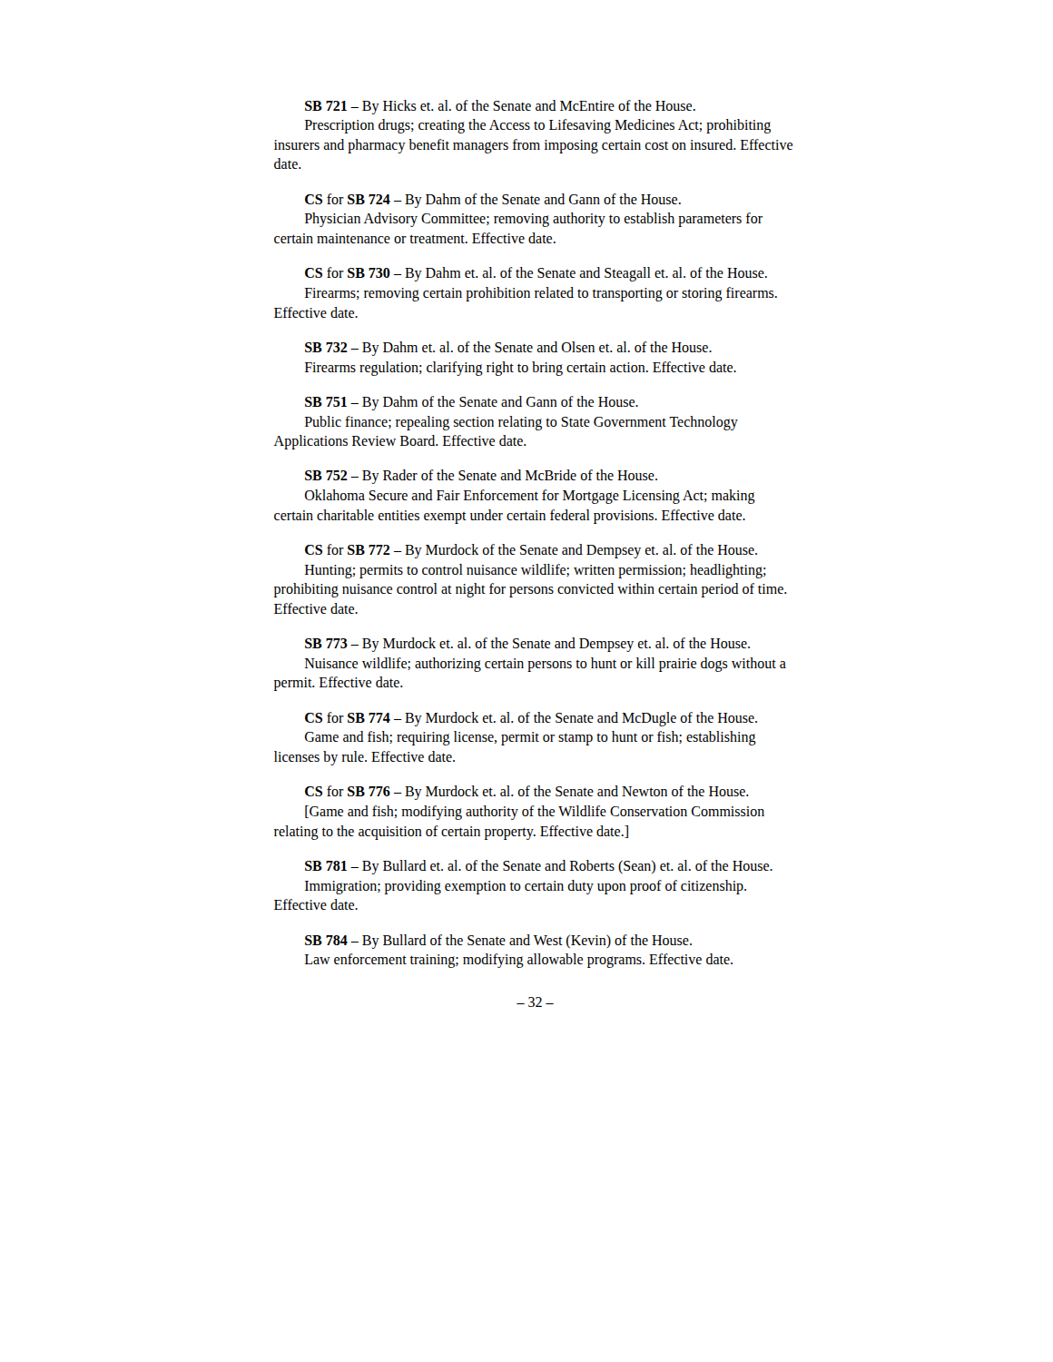SB 721 – By Hicks et. al. of the Senate and McEntire of the House.
Prescription drugs; creating the Access to Lifesaving Medicines Act; prohibiting insurers and pharmacy benefit managers from imposing certain cost on insured. Effective date.
CS for SB 724 – By Dahm of the Senate and Gann of the House.
Physician Advisory Committee; removing authority to establish parameters for certain maintenance or treatment. Effective date.
CS for SB 730 – By Dahm et. al. of the Senate and Steagall et. al. of the House.
Firearms; removing certain prohibition related to transporting or storing firearms. Effective date.
SB 732 – By Dahm et. al. of the Senate and Olsen et. al. of the House.
Firearms regulation; clarifying right to bring certain action. Effective date.
SB 751 – By Dahm of the Senate and Gann of the House.
Public finance; repealing section relating to State Government Technology Applications Review Board. Effective date.
SB 752 – By Rader of the Senate and McBride of the House.
Oklahoma Secure and Fair Enforcement for Mortgage Licensing Act; making certain charitable entities exempt under certain federal provisions. Effective date.
CS for SB 772 – By Murdock of the Senate and Dempsey et. al. of the House.
Hunting; permits to control nuisance wildlife; written permission; headlighting; prohibiting nuisance control at night for persons convicted within certain period of time. Effective date.
SB 773 – By Murdock et. al. of the Senate and Dempsey et. al. of the House.
Nuisance wildlife; authorizing certain persons to hunt or kill prairie dogs without a permit. Effective date.
CS for SB 774 – By Murdock et. al. of the Senate and McDugle of the House.
Game and fish; requiring license, permit or stamp to hunt or fish; establishing licenses by rule. Effective date.
CS for SB 776 – By Murdock et. al. of the Senate and Newton of the House.
[Game and fish; modifying authority of the Wildlife Conservation Commission relating to the acquisition of certain property. Effective date.]
SB 781 – By Bullard et. al. of the Senate and Roberts (Sean) et. al. of the House.
Immigration; providing exemption to certain duty upon proof of citizenship. Effective date.
SB 784 – By Bullard of the Senate and West (Kevin) of the House.
Law enforcement training; modifying allowable programs. Effective date.
– 32 –